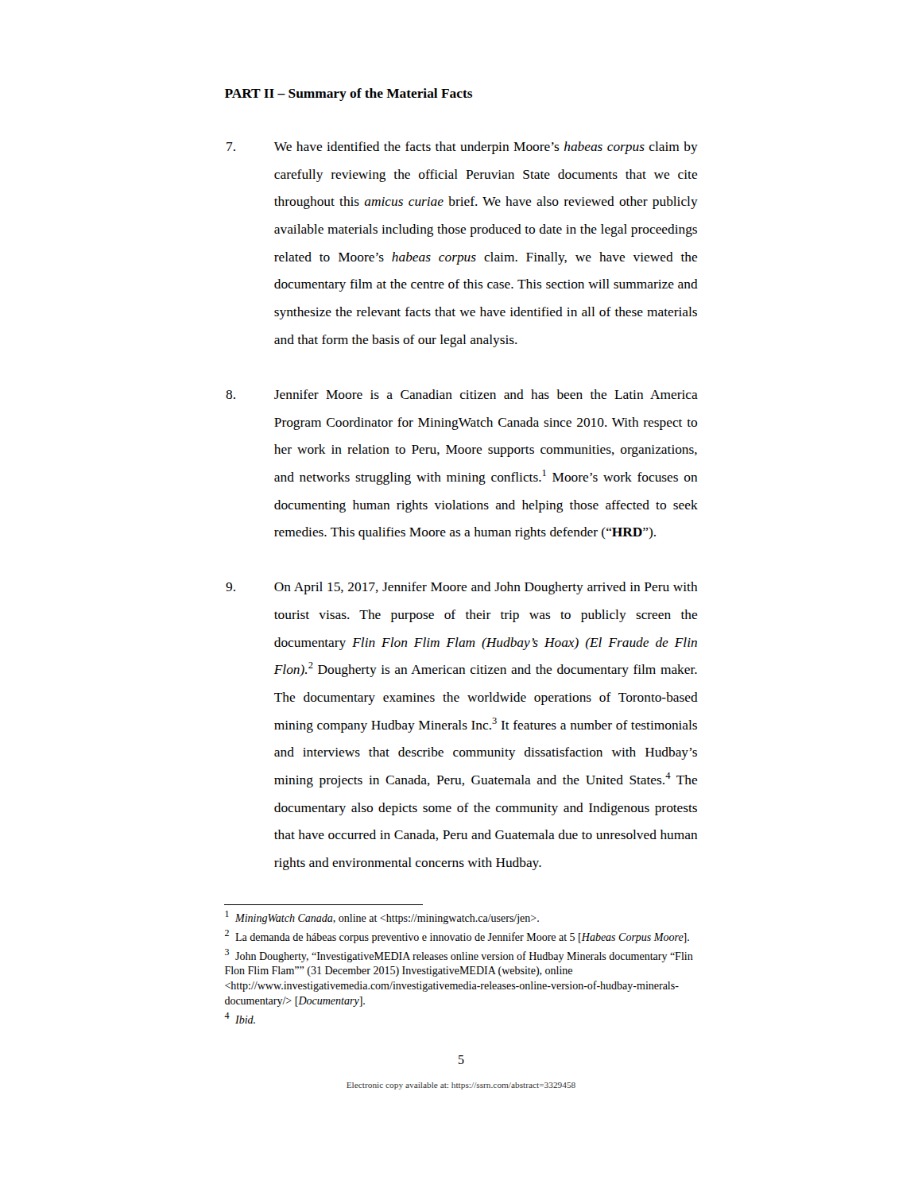PART II – Summary of the Material Facts
7.
We have identified the facts that underpin Moore’s habeas corpus claim by carefully reviewing the official Peruvian State documents that we cite throughout this amicus curiae brief. We have also reviewed other publicly available materials including those produced to date in the legal proceedings related to Moore’s habeas corpus claim. Finally, we have viewed the documentary film at the centre of this case. This section will summarize and synthesize the relevant facts that we have identified in all of these materials and that form the basis of our legal analysis.
8.
Jennifer Moore is a Canadian citizen and has been the Latin America Program Coordinator for MiningWatch Canada since 2010. With respect to her work in relation to Peru, Moore supports communities, organizations, and networks struggling with mining conflicts.1 Moore’s work focuses on documenting human rights violations and helping those affected to seek remedies. This qualifies Moore as a human rights defender (“HRD”).
9.
On April 15, 2017, Jennifer Moore and John Dougherty arrived in Peru with tourist visas. The purpose of their trip was to publicly screen the documentary Flin Flon Flim Flam (Hudbay’s Hoax) (El Fraude de Flin Flon).2 Dougherty is an American citizen and the documentary film maker. The documentary examines the worldwide operations of Toronto-based mining company Hudbay Minerals Inc.3 It features a number of testimonials and interviews that describe community dissatisfaction with Hudbay’s mining projects in Canada, Peru, Guatemala and the United States.4 The documentary also depicts some of the community and Indigenous protests that have occurred in Canada, Peru and Guatemala due to unresolved human rights and environmental concerns with Hudbay.
1 MiningWatch Canada, online at <https://miningwatch.ca/users/jen>.
2 La demanda de hábeas corpus preventivo e innovatio de Jennifer Moore at 5 [Habeas Corpus Moore].
3 John Dougherty, “InvestigativeMEDIA releases online version of Hudbay Minerals documentary “Flin Flon Flim Flam”” (31 December 2015) InvestigativeMEDIA (website), online <http://www.investigativemedia.com/investigativemedia-releases-online-version-of-hudbay-minerals-documentary/> [Documentary].
4 Ibid.
5
Electronic copy available at: https://ssrn.com/abstract=3329458